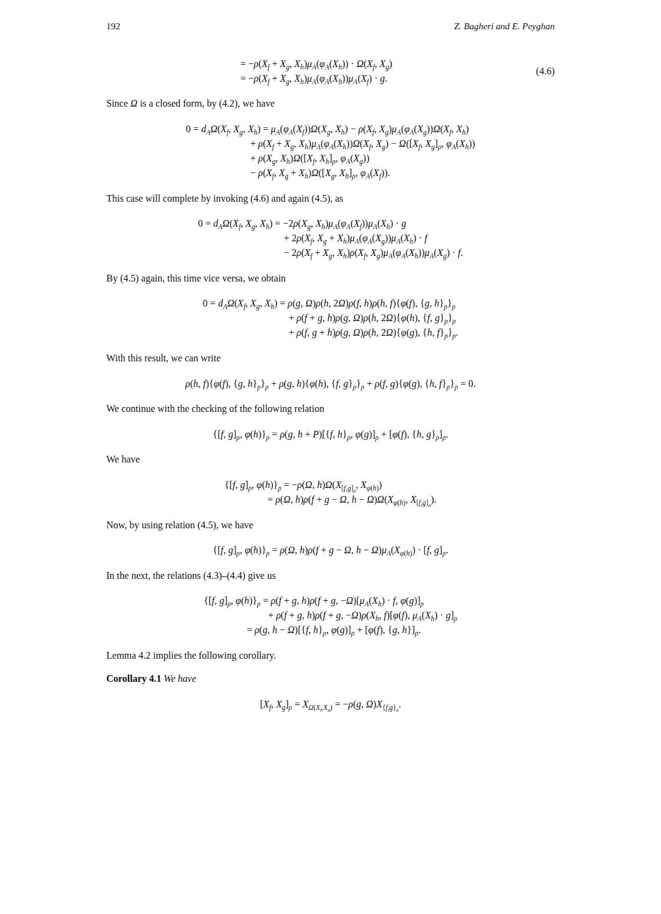192 Z. Bagheri and E. Peyghan
= −ρ(Xf + Xg, Xh)μA(φA(Xh)) · Ω(Xf, Xg) = −ρ(Xf + Xg, Xh)μA(φA(Xh))μA(Xf) · g.
(4.6)
Since Ω is a closed form, by (4.2), we have
0 = dAΩ(Xf, Xg, Xh) = μA(φA(Xf))Ω(Xg, Xh) − ρ(Xf, Xg)μA(φA(Xg))Ω(Xf, Xh) + ρ(Xf + Xg, Xh)μA(φA(Xh))Ω(Xf, Xg) − Ω([Xf, Xg]ρ, φA(Xh)) + ρ(Xg, Xh)Ω([Xf, Xh]ρ, φA(Xg)) − ρ(Xf, Xg + Xh)Ω([Xg, Xh]ρ, φA(Xf)).
This case will complete by invoking (4.6) and again (4.5), as
0 = dAΩ(Xf, Xg, Xh) = −2ρ(Xg, Xh)μA(φA(Xf))μA(Xh) · g + 2ρ(Xf, Xg + Xh)μA(φA(Xg))μA(Xh) · f − 2ρ(Xf + Xg, Xh)ρ(Xf, Xg)μA(φA(Xh))μA(Xg) · f.
By (4.5) again, this time vice versa, we obtain
0 = dAΩ(Xf, Xg, Xh) = ρ(g, Ω)ρ(h, 2Ω)ρ(f, h)ρ(h, f){φ(f), {g, h}ρ}ρ + ρ(f + g, h)ρ(g, Ω)ρ(h, 2Ω){φ(h), {f, g}ρ}ρ + ρ(f, g + h)ρ(g, Ω)ρ(h, 2Ω){φ(g), {h, f}ρ}ρ.
With this result, we can write
ρ(h, f){φ(f), {g, h}ρ}ρ + ρ(g, h){φ(h), {f, g}ρ}ρ + ρ(f, g){φ(g), {h, f}ρ}ρ = 0.
We continue with the checking of the following relation
{[f, g]ρ, φ(h)}ρ = ρ(g, h + P)[{f, h}ρ, φ(g)]ρ + [φ(f), {h, g}ρ]ρ.
We have
{[f, g]ρ, φ(h)}ρ = −ρ(Ω, h)Ω(X[f,g]ρ, Xφ(h)) = ρ(Ω, h)ρ(f + g − Ω, h − Ω)Ω(Xφ(h), X[f,g]ρ).
Now, by using relation (4.5), we have
{[f, g]ρ, φ(h)}ρ = ρ(Ω, h)ρ(f + g − Ω, h − Ω)μA(Xφ(h)) · [f, g]ρ.
In the next, the relations (4.3)–(4.4) give us
{[f, g]ρ, φ(h)}ρ = ρ(f + g, h)ρ(f + g, −Ω)[μA(Xh) · f, φ(g)]ρ + ρ(f + g, h)ρ(f + g, −Ω)ρ(Xh, f)[φ(f), μA(Xh) · g]ρ = ρ(g, h − Ω)[{f, h}ρ, φ(g)]ρ + [φ(f), {g, h}]ρ.
Lemma 4.2 implies the following corollary.
Corollary 4.1 We have
[Xf, Xg]ρ = XΩ(Xf,Xg) = −ρ(g, Ω)X{f,g}ρ.